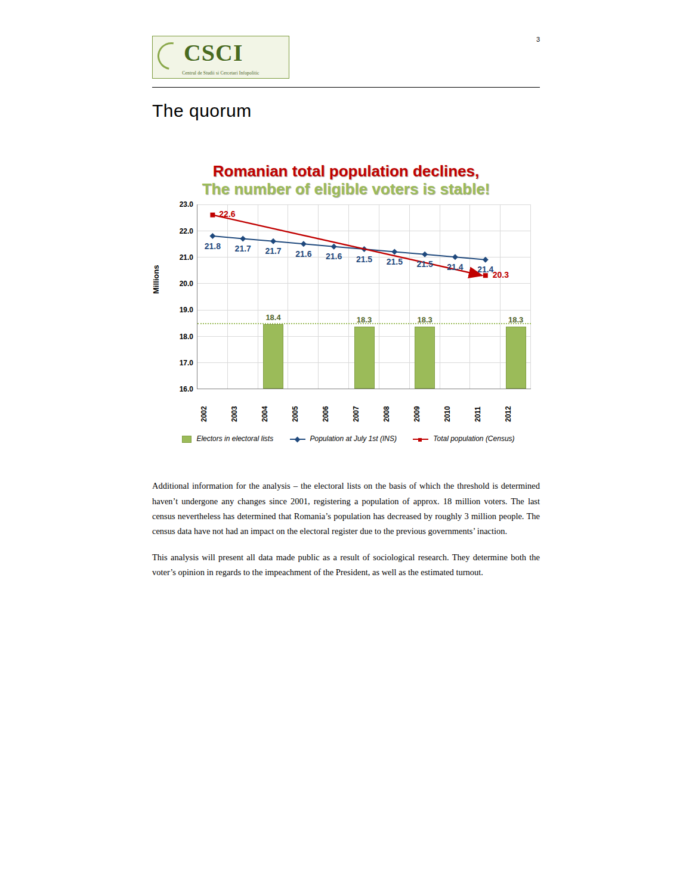CSCI
Centrul de Studii si Cercetari Infopolitic
3
The quorum
Romanian total population declines,
The number of eligible voters is stable!
Millions
23.0
22.0
21.0
20.0
19.0
18.0
17.0
16.0
18.4
18.3
18.3
18.3
21.8
21.7
21.7
21.6
21.6
21.5
21.5
21.5
21.4
21.4
22.6
20.3
2002
2003
2004
2005
2006
2007
2008
2009
2010
2011
2012
Electors in electoral lists Population at July 1st (INS) Total population (Census)
Additional information for the analysis – the electoral lists on the basis of which the threshold is determined haven’t undergone any changes since 2001, registering a population of approx. 18 million voters. The last census nevertheless has determined that Romania’s population has decreased by roughly 3 million people. The census data have not had an impact on the electoral register due to the previous governments’ inaction.
This analysis will present all data made public as a result of sociological research. They determine both the voter’s opinion in regards to the impeachment of the President, as well as the estimated turnout.